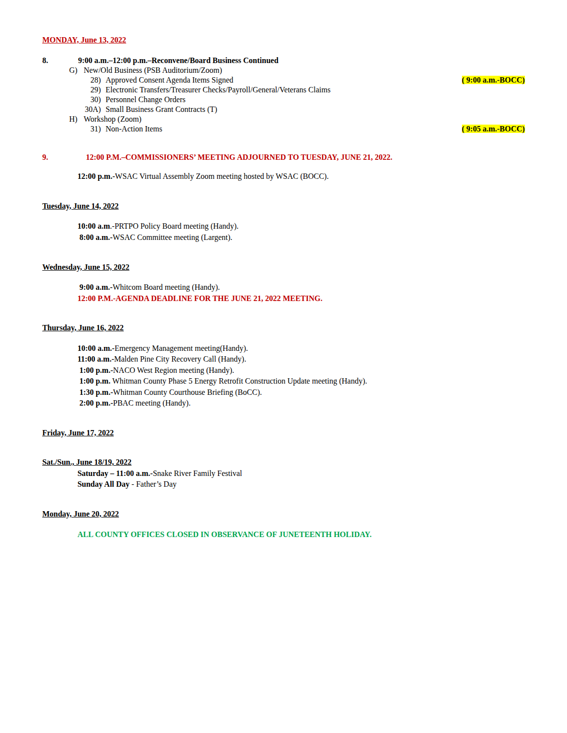MONDAY, June 13, 2022
| 8. | 9:00 a.m.–12:00 p.m.–Reconvene/Board Business Continued |
| G) | New/Old Business (PSB Auditorium/Zoom) |
| 28) | Approved Consent Agenda Items Signed | ( 9:00 a.m.-BOCC) |
| 29) | Electronic Transfers/Treasurer Checks/Payroll/General/Veterans Claims | |
| 30) | Personnel Change Orders | |
| 30A) | Small Business Grant Contracts (T) | |
| H) | Workshop (Zoom) |
| 31) | Non-Action Items | ( 9:05 a.m.-BOCC) |
| 9. | 12:00 P.M.–COMMISSIONERS’ MEETING ADJOURNED TO TUESDAY, JUNE 21, 2022. |
12:00 p.m.-WSAC Virtual Assembly Zoom meeting hosted by WSAC (BOCC).
Tuesday, June 14, 2022
10:00 a.m.-PRTPO Policy Board meeting (Handy).
8:00 a.m.-WSAC Committee meeting (Largent).
Wednesday, June 15, 2022
9:00 a.m.-Whitcom Board meeting (Handy).
12:00 P.M.-AGENDA DEADLINE FOR THE JUNE 21, 2022 MEETING.
Thursday, June 16, 2022
10:00 a.m.-Emergency Management meeting(Handy).
11:00 a.m.-Malden Pine City Recovery Call (Handy).
1:00 p.m.-NACO West Region meeting (Handy).
1:00 p.m. Whitman County Phase 5 Energy Retrofit Construction Update meeting (Handy).
1:30 p.m.-Whitman County Courthouse Briefing (BoCC).
2:00 p.m.-PBAC meeting (Handy).
Friday, June 17, 2022
Sat./Sun., June 18/19, 2022
Saturday – 11:00 a.m.-Snake River Family Festival
Sunday All Day - Father’s Day
Monday, June 20, 2022
ALL COUNTY OFFICES CLOSED IN OBSERVANCE OF JUNETEENTH HOLIDAY.